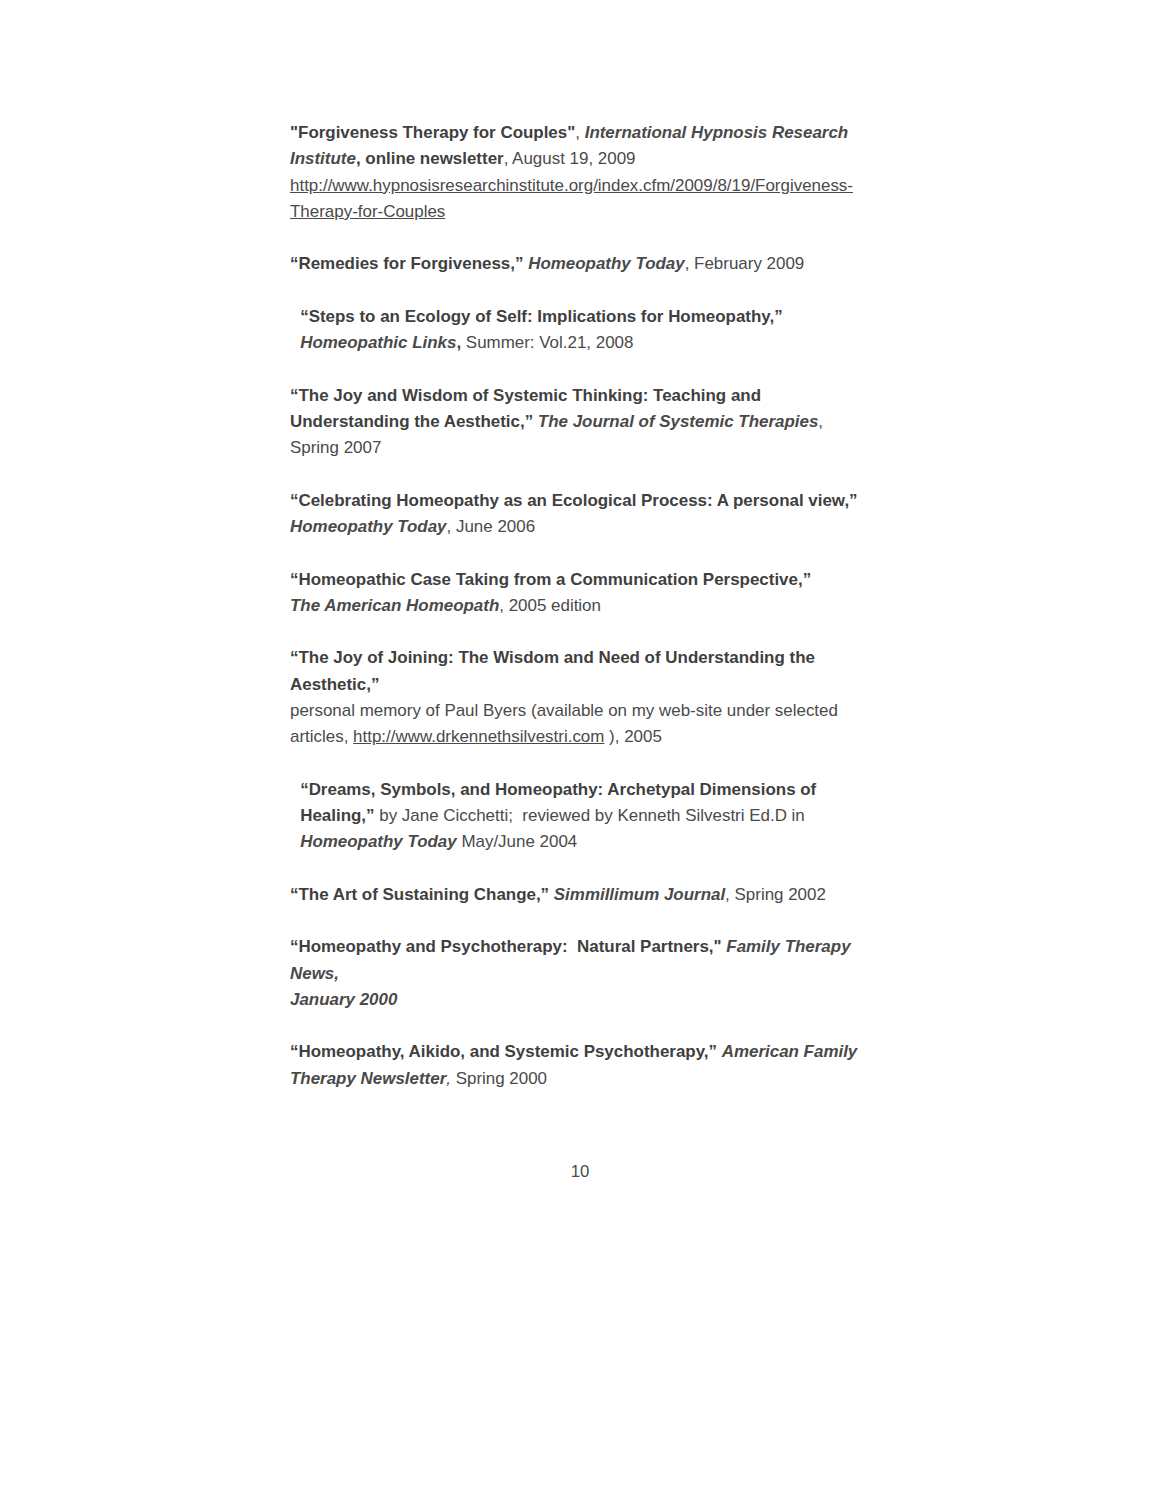"Forgiveness Therapy for Couples", International Hypnosis Research Institute, online newsletter, August 19, 2009
http://www.hypnosisresearchinstitute.org/index.cfm/2009/8/19/Forgiveness-Therapy-for-Couples
“Remedies for Forgiveness,” Homeopathy Today, February 2009
“Steps to an Ecology of Self: Implications for Homeopathy,”
Homeopathic Links, Summer: Vol.21, 2008
“The Joy and Wisdom of Systemic Thinking: Teaching and Understanding the Aesthetic,” The Journal of Systemic Therapies, Spring 2007
“Celebrating Homeopathy as an Ecological Process: A personal view,”
Homeopathy Today, June 2006
“Homeopathic Case Taking from a Communication Perspective,”
The American Homeopath, 2005 edition
“The Joy of Joining: The Wisdom and Need of Understanding the Aesthetic,”
personal memory of Paul Byers (available on my web-site under selected articles, http://www.drkennethsilvestri.com ), 2005
“Dreams, Symbols, and Homeopathy: Archetypal Dimensions of Healing,” by Jane Cicchetti; reviewed by Kenneth Silvestri Ed.D in Homeopathy Today May/June 2004
“The Art of Sustaining Change,” Simmillimum Journal, Spring 2002
“Homeopathy and Psychotherapy: Natural Partners," Family Therapy News,
January 2000
“Homeopathy, Aikido, and Systemic Psychotherapy,” American Family Therapy Newsletter, Spring 2000
10